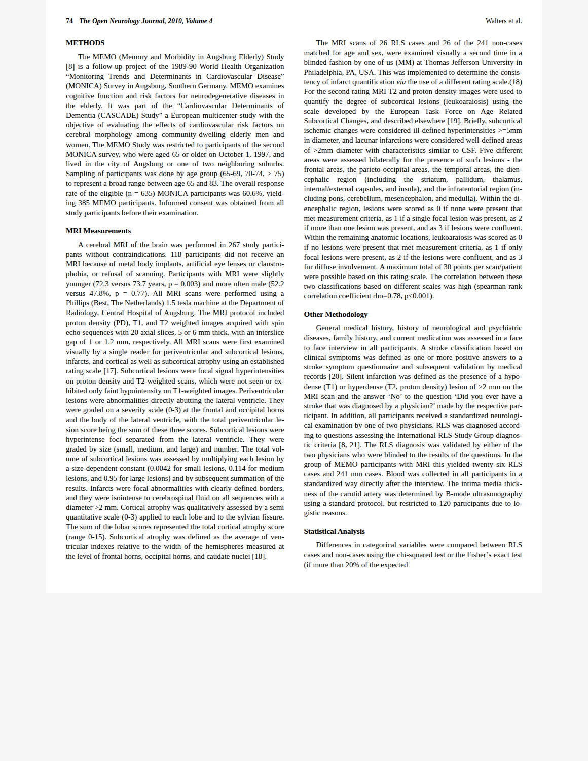74 The Open Neurology Journal, 2010, Volume 4
Walters et al.
METHODS
The MEMO (Memory and Morbidity in Augsburg Elderly) Study [8] is a follow-up project of the 1989-90 World Health Organization “Monitoring Trends and Determinants in Cardiovascular Disease” (MONICA) Survey in Augsburg, Southern Germany. MEMO examines cognitive function and risk factors for neurodegenerative diseases in the elderly. It was part of the “Cardiovascular Determinants of Dementia (CASCADE) Study” a European multicenter study with the objective of evaluating the effects of cardiovascular risk factors on cerebral morphology among community-dwelling elderly men and women. The MEMO Study was restricted to participants of the second MONICA survey, who were aged 65 or older on October 1, 1997, and lived in the city of Augsburg or one of two neighboring suburbs. Sampling of participants was done by age group (65-69, 70-74, > 75) to represent a broad range between age 65 and 83. The overall response rate of the eligible (n = 635) MONICA participants was 60.6%, yielding 385 MEMO participants. Informed consent was obtained from all study participants before their examination.
MRI Measurements
A cerebral MRI of the brain was performed in 267 study participants without contraindications. 118 participants did not receive an MRI because of metal body implants, artificial eye lenses or claustrophobia, or refusal of scanning. Participants with MRI were slightly younger (72.3 versus 73.7 years, p = 0.003) and more often male (52.2 versus 47.8%, p = 0.77). All MRI scans were performed using a Phillips (Best, The Netherlands) 1.5 tesla machine at the Department of Radiology, Central Hospital of Augsburg. The MRI protocol included proton density (PD), T1, and T2 weighted images acquired with spin echo sequences with 20 axial slices, 5 or 6 mm thick, with an interslice gap of 1 or 1.2 mm, respectively. All MRI scans were first examined visually by a single reader for periventricular and subcortical lesions, infarcts, and cortical as well as subcortical atrophy using an established rating scale [17]. Subcortical lesions were focal signal hyperintensities on proton density and T2-weighted scans, which were not seen or exhibited only faint hypointensity on T1-weighted images. Periventricular lesions were abnormalities directly abutting the lateral ventricle. They were graded on a severity scale (0-3) at the frontal and occipital horns and the body of the lateral ventricle, with the total periventricular lesion score being the sum of these three scores. Subcortical lesions were hyperintense foci separated from the lateral ventricle. They were graded by size (small, medium, and large) and number. The total volume of subcortical lesions was assessed by multiplying each lesion by a size-dependent constant (0.0042 for small lesions, 0.114 for medium lesions, and 0.95 for large lesions) and by subsequent summation of the results. Infarcts were focal abnormalities with clearly defined borders, and they were isointense to cerebrospinal fluid on all sequences with a diameter >2 mm. Cortical atrophy was qualitatively assessed by a semi quantitative scale (0-3) applied to each lobe and to the sylvian fissure. The sum of the lobar scores represented the total cortical atrophy score (range 0-15). Subcortical atrophy was defined as the average of ventricular indexes relative to the width of the hemispheres measured at the level of frontal horns, occipital horns, and caudate nuclei [18].
The MRI scans of 26 RLS cases and 26 of the 241 non-cases matched for age and sex, were examined visually a second time in a blinded fashion by one of us (MM) at Thomas Jefferson University in Philadelphia, PA, USA. This was implemented to determine the consistency of infarct quantification via the use of a different rating scale.(18) For the second rating MRI T2 and proton density images were used to quantify the degree of subcortical lesions (leukoaraiosis) using the scale developed by the European Task Force on Age Related Subcortical Changes, and described elsewhere [19]. Briefly, subcortical ischemic changes were considered ill-defined hyperintensities >=5mm in diameter, and lacunar infarctions were considered well-defined areas of >2mm diameter with characteristics similar to CSF. Five different areas were assessed bilaterally for the presence of such lesions - the frontal areas, the parieto-occipital areas, the temporal areas, the diencephalic region (including the striatum, pallidum, thalamus, internal/external capsules, and insula), and the infratentorial region (including pons, cerebellum, mesencephalon, and medulla). Within the diencephalic region, lesions were scored as 0 if none were present that met measurement criteria, as 1 if a single focal lesion was present, as 2 if more than one lesion was present, and as 3 if lesions were confluent. Within the remaining anatomic locations, leukoaraiosis was scored as 0 if no lesions were present that met measurement criteria, as 1 if only focal lesions were present, as 2 if the lesions were confluent, and as 3 for diffuse involvement. A maximum total of 30 points per scan/patient were possible based on this rating scale. The correlation between these two classifications based on different scales was high (spearman rank correlation coefficient rho=0.78, p<0.001).
Other Methodology
General medical history, history of neurological and psychiatric diseases, family history, and current medication was assessed in a face to face interview in all participants. A stroke classification based on clinical symptoms was defined as one or more positive answers to a stroke symptom questionnaire and subsequent validation by medical records [20]. Silent infarction was defined as the presence of a hypodense (T1) or hyperdense (T2, proton density) lesion of >2 mm on the MRI scan and the answer ‘No’ to the question ‘Did you ever have a stroke that was diagnosed by a physician?’ made by the respective participant. In addition, all participants received a standardized neurological examination by one of two physicians. RLS was diagnosed according to questions assessing the International RLS Study Group diagnostic criteria [8, 21]. The RLS diagnosis was validated by either of the two physicians who were blinded to the results of the questions. In the group of MEMO participants with MRI this yielded twenty six RLS cases and 241 non cases. Blood was collected in all participants in a standardized way directly after the interview. The intima media thickness of the carotid artery was determined by B-mode ultrasonography using a standard protocol, but restricted to 120 participants due to logistic reasons.
Statistical Analysis
Differences in categorical variables were compared between RLS cases and non-cases using the chi-squared test or the Fisher’s exact test (if more than 20% of the expected